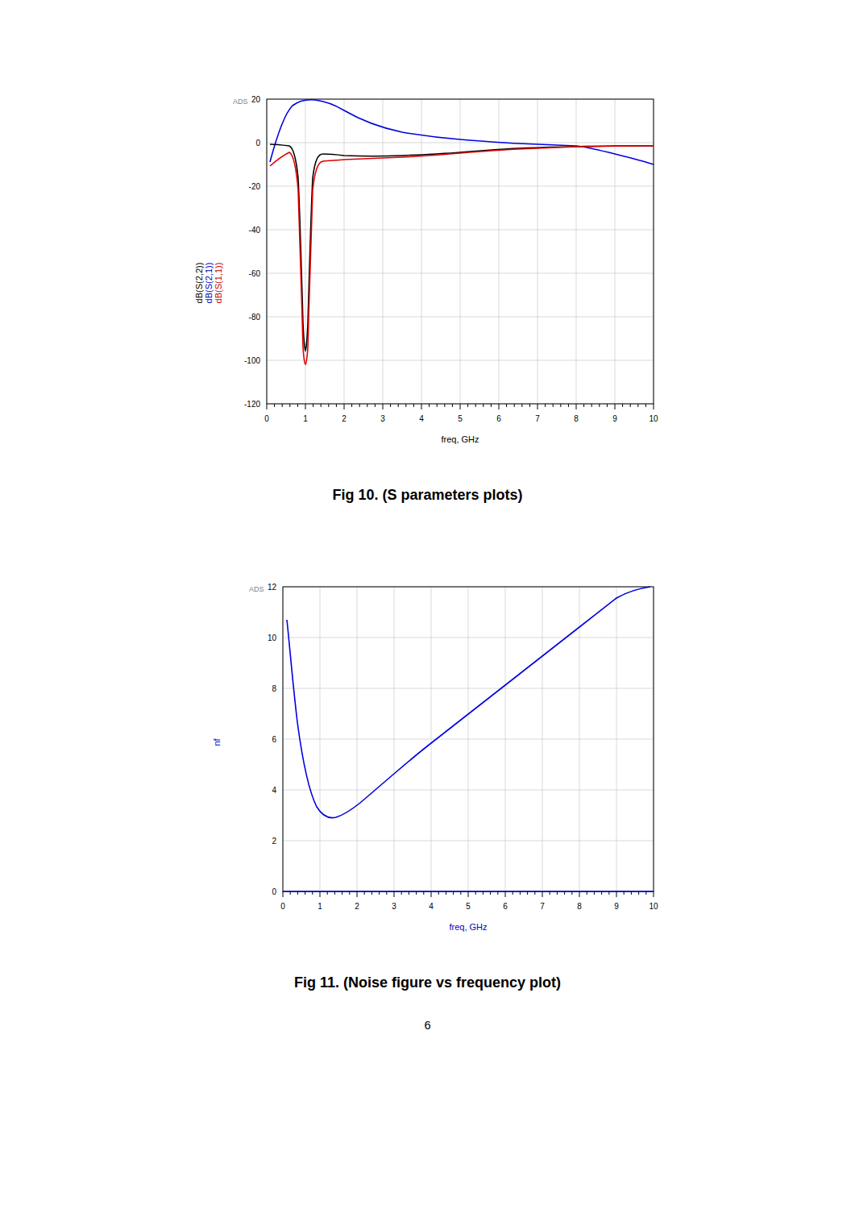ADS 20 0 -20 -40 -60 -80 -100 -120 0 1 2 3 4 5 6 7 8 9 10 freq, GHz dB(S(2,2)) dB(S(2,1)) dB(S(1,1))
Fig 10. (S parameters plots)
ADS 12 10 8 6 4 2 0 0 1 2 3 4 5 6 7 8 9 10 freq, GHz nf
Fig 11. (Noise figure vs frequency plot)
6